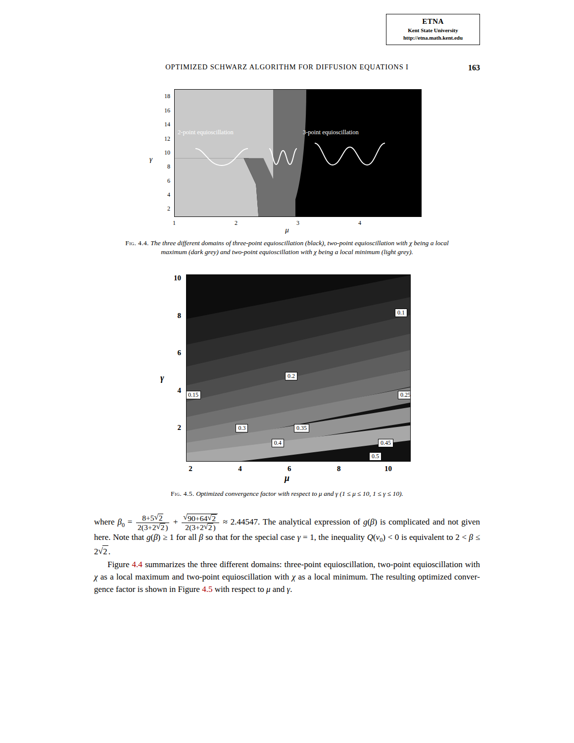ETNA Kent State University
http://etna.math.kent.edu
Optimized Schwarz Algorithm for Diffusion Equations I 163
18 16 14 12 10 8 6 4 2
γ
2-point equioscillation 3-point equioscillation
1 2 3 4
μ
Fig. 4.4. The three different domains of three-point equioscillation (black), two-point equioscillation with χ being a local maximum (dark grey) and two-point equioscillation with χ being a local minimum (light grey).
10 8 6 4 2
γ
0.1 0.15 0.2 0.25 0.3 0.35 0.4 0.45 0.5
2 4 6 8 10
μ
Fig. 4.5. Optimized convergence factor with respect to μ and γ (1 ≤ μ ≤ 10, 1 ≤ γ ≤ 10).
where β0 = 8+522(3+22) + 90+6422(3+22) ≈ 2.44547. The analytical expression of g(β) is complicated and not given here. Note that g(β) ≥ 1 for all β so that for the special case γ = 1, the inequality Q(v0) < 0 is equivalent to 2 < β ≤ 22.
Figure 4.4 summarizes the three different domains: three-point equioscillation, two-point equioscillation with χ as a local maximum and two-point equioscillation with χ as a local minimum. The resulting optimized convergence factor is shown in Figure 4.5 with respect to μ and γ.